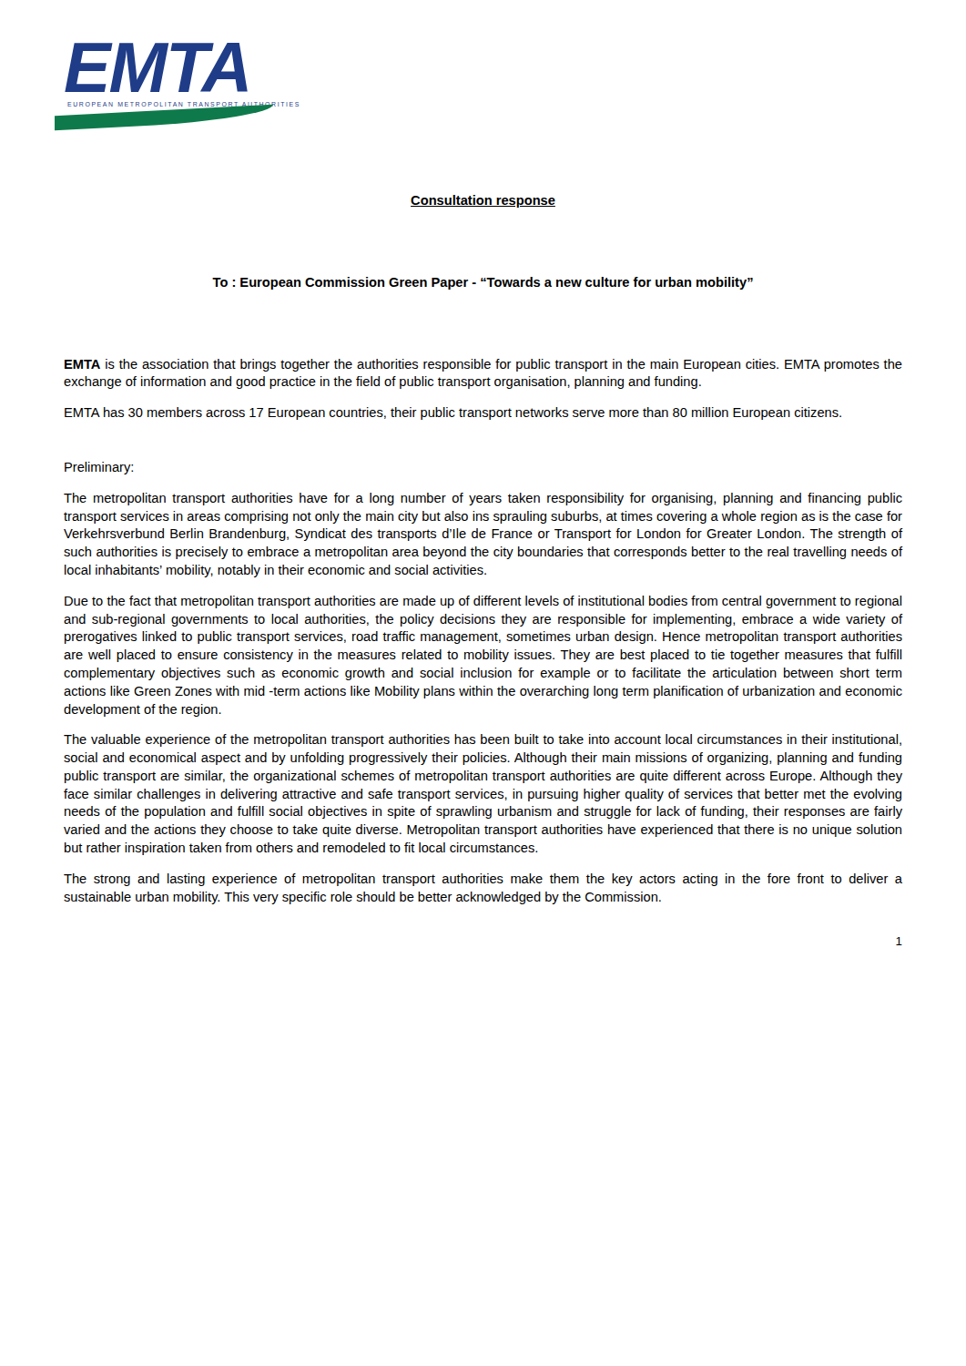EMTA
EUROPEAN METROPOLITAN TRANSPORT AUTHORITIES
Consultation response
To : European Commission Green Paper - “Towards a new culture for urban mobility”
EMTA is the association that brings together the authorities responsible for public transport in the main European cities. EMTA promotes the exchange of information and good practice in the field of public transport organisation, planning and funding.
EMTA has 30 members across 17 European countries, their public transport networks serve more than 80 million European citizens.
Preliminary:
The metropolitan transport authorities have for a long number of years taken responsibility for organising, planning and financing public transport services in areas comprising not only the main city but also ins sprauling suburbs, at times covering a whole region as is the case for Verkehrsverbund Berlin Brandenburg, Syndicat des transports d’Ile de France or Transport for London for Greater London. The strength of such authorities is precisely to embrace a metropolitan area beyond the city boundaries that corresponds better to the real travelling needs of local inhabitants’ mobility, notably in their economic and social activities.
Due to the fact that metropolitan transport authorities are made up of different levels of institutional bodies from central government to regional and sub-regional governments to local authorities, the policy decisions they are responsible for implementing, embrace a wide variety of prerogatives linked to public transport services, road traffic management, sometimes urban design. Hence metropolitan transport authorities are well placed to ensure consistency in the measures related to mobility issues. They are best placed to tie together measures that fulfill complementary objectives such as economic growth and social inclusion for example or to facilitate the articulation between short term actions like Green Zones with mid -term actions like Mobility plans within the overarching long term planification of urbanization and economic development of the region.
The valuable experience of the metropolitan transport authorities has been built to take into account local circumstances in their institutional, social and economical aspect and by unfolding progressively their policies. Although their main missions of organizing, planning and funding public transport are similar, the organizational schemes of metropolitan transport authorities are quite different across Europe. Although they face similar challenges in delivering attractive and safe transport services, in pursuing higher quality of services that better met the evolving needs of the population and fulfill social objectives in spite of sprawling urbanism and struggle for lack of funding, their responses are fairly varied and the actions they choose to take quite diverse. Metropolitan transport authorities have experienced that there is no unique solution but rather inspiration taken from others and remodeled to fit local circumstances.
The strong and lasting experience of metropolitan transport authorities make them the key actors acting in the fore front to deliver a sustainable urban mobility. This very specific role should be better acknowledged by the Commission.
1